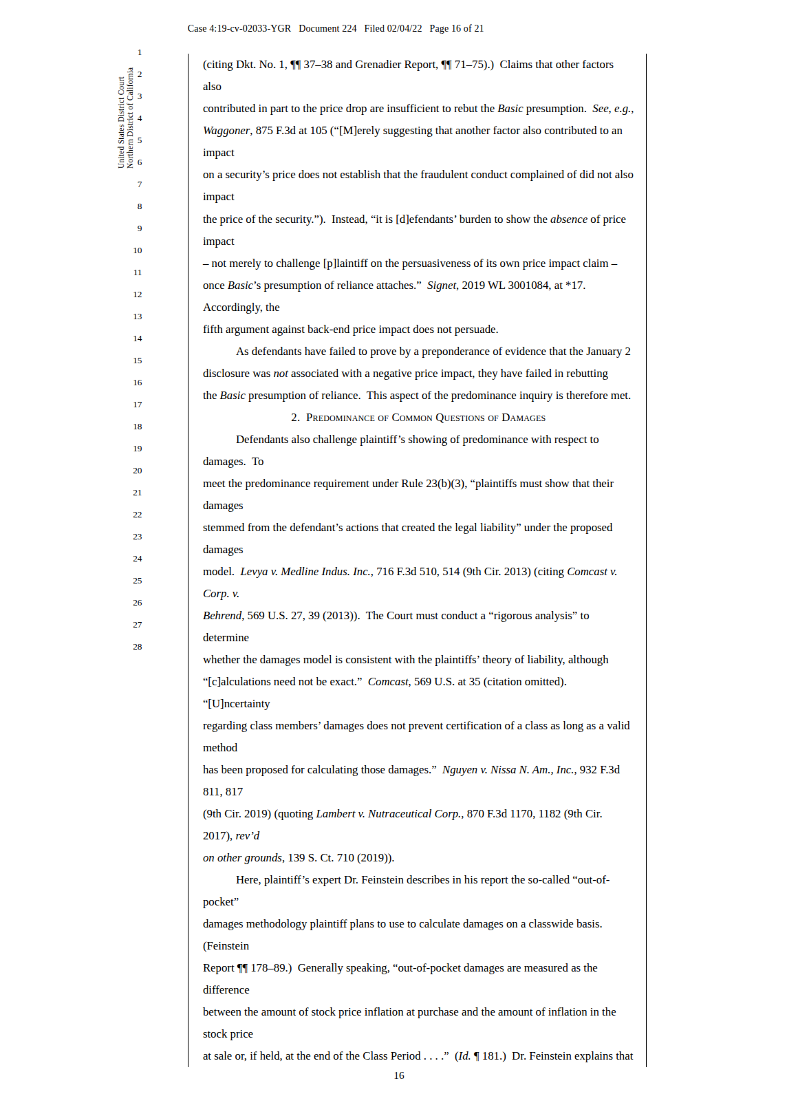Case 4:19-cv-02033-YGR Document 224 Filed 02/04/22 Page 16 of 21
1
2
3
4
5
6
7
8
9
10
11
12
13
14
15
16
17
18
19
20
21
22
23
24
25
26
27
28
United States District Court Northern District of California
(citing Dkt. No. 1, ¶¶ 37–38 and Grenadier Report, ¶¶ 71–75).) Claims that other factors also
contributed in part to the price drop are insufficient to rebut the Basic presumption. See, e.g.,
Waggoner, 875 F.3d at 105 (“[M]erely suggesting that another factor also contributed to an impact
on a security’s price does not establish that the fraudulent conduct complained of did not also impact
the price of the security.”). Instead, “it is [d]efendants’ burden to show the absence of price impact
– not merely to challenge [p]laintiff on the persuasiveness of its own price impact claim –
once Basic’s presumption of reliance attaches.” Signet, 2019 WL 3001084, at *17. Accordingly, the
fifth argument against back-end price impact does not persuade.
As defendants have failed to prove by a preponderance of evidence that the January 2
disclosure was not associated with a negative price impact, they have failed in rebutting
the Basic presumption of reliance. This aspect of the predominance inquiry is therefore met.
2. Predominance of Common Questions of Damages
Defendants also challenge plaintiff’s showing of predominance with respect to damages. To
meet the predominance requirement under Rule 23(b)(3), “plaintiffs must show that their damages
stemmed from the defendant’s actions that created the legal liability” under the proposed damages
model. Levya v. Medline Indus. Inc., 716 F.3d 510, 514 (9th Cir. 2013) (citing Comcast v. Corp. v.
Behrend, 569 U.S. 27, 39 (2013)). The Court must conduct a “rigorous analysis” to determine
whether the damages model is consistent with the plaintiffs’ theory of liability, although
“[c]alculations need not be exact.” Comcast, 569 U.S. at 35 (citation omitted). “[U]ncertainty
regarding class members’ damages does not prevent certification of a class as long as a valid method
has been proposed for calculating those damages.” Nguyen v. Nissa N. Am., Inc., 932 F.3d 811, 817
(9th Cir. 2019) (quoting Lambert v. Nutraceutical Corp., 870 F.3d 1170, 1182 (9th Cir. 2017), rev’d
on other grounds, 139 S. Ct. 710 (2019)).
Here, plaintiff’s expert Dr. Feinstein describes in his report the so-called “out-of-pocket”
damages methodology plaintiff plans to use to calculate damages on a classwide basis. (Feinstein
Report ¶¶ 178–89.) Generally speaking, “out-of-pocket damages are measured as the difference
between the amount of stock price inflation at purchase and the amount of inflation in the stock price
at sale or, if held, at the end of the Class Period . . . .” (Id. ¶ 181.) Dr. Feinstein explains that
16